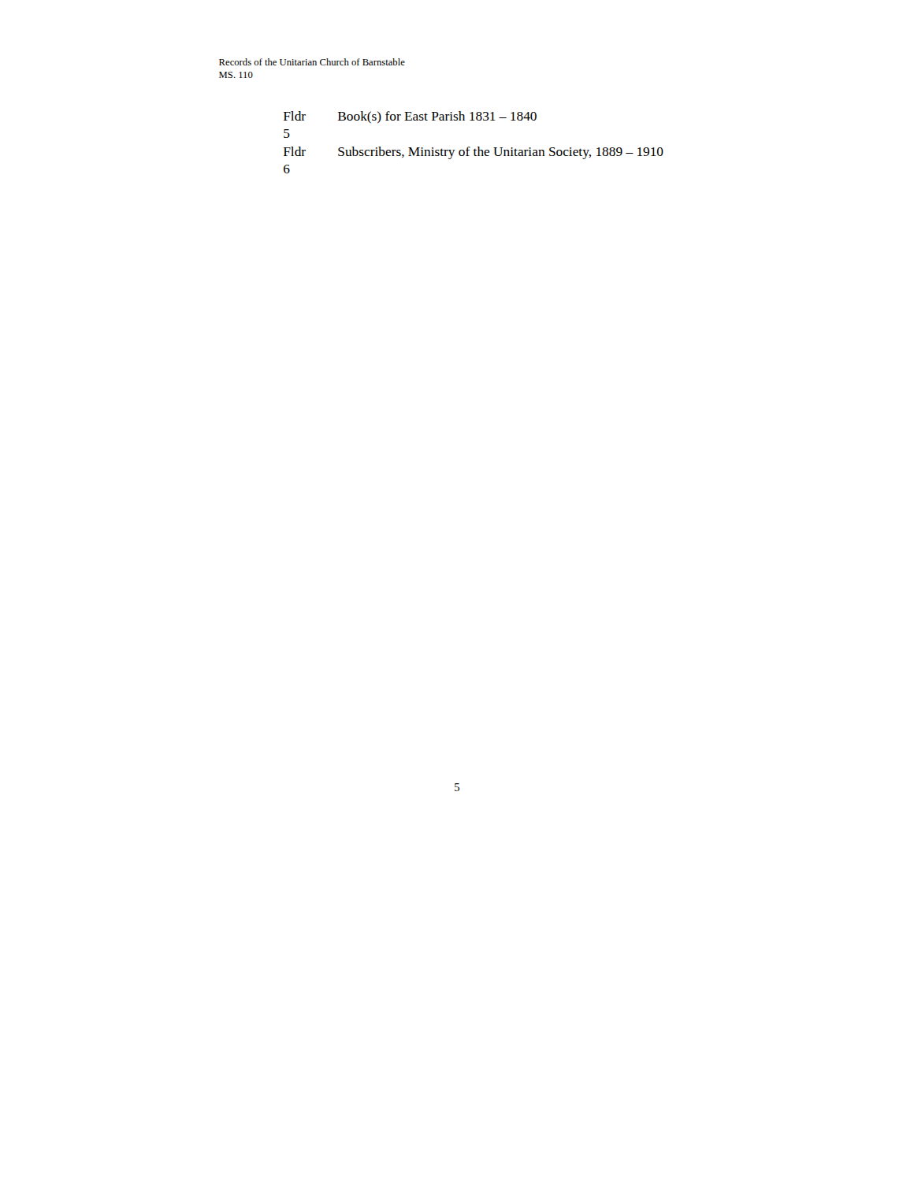Records of the Unitarian Church of Barnstable
MS. 110
| Fldr 5 | Book(s) for East Parish 1831 – 1840 |
| Fldr 6 | Subscribers, Ministry of the Unitarian Society, 1889 – 1910 |
5